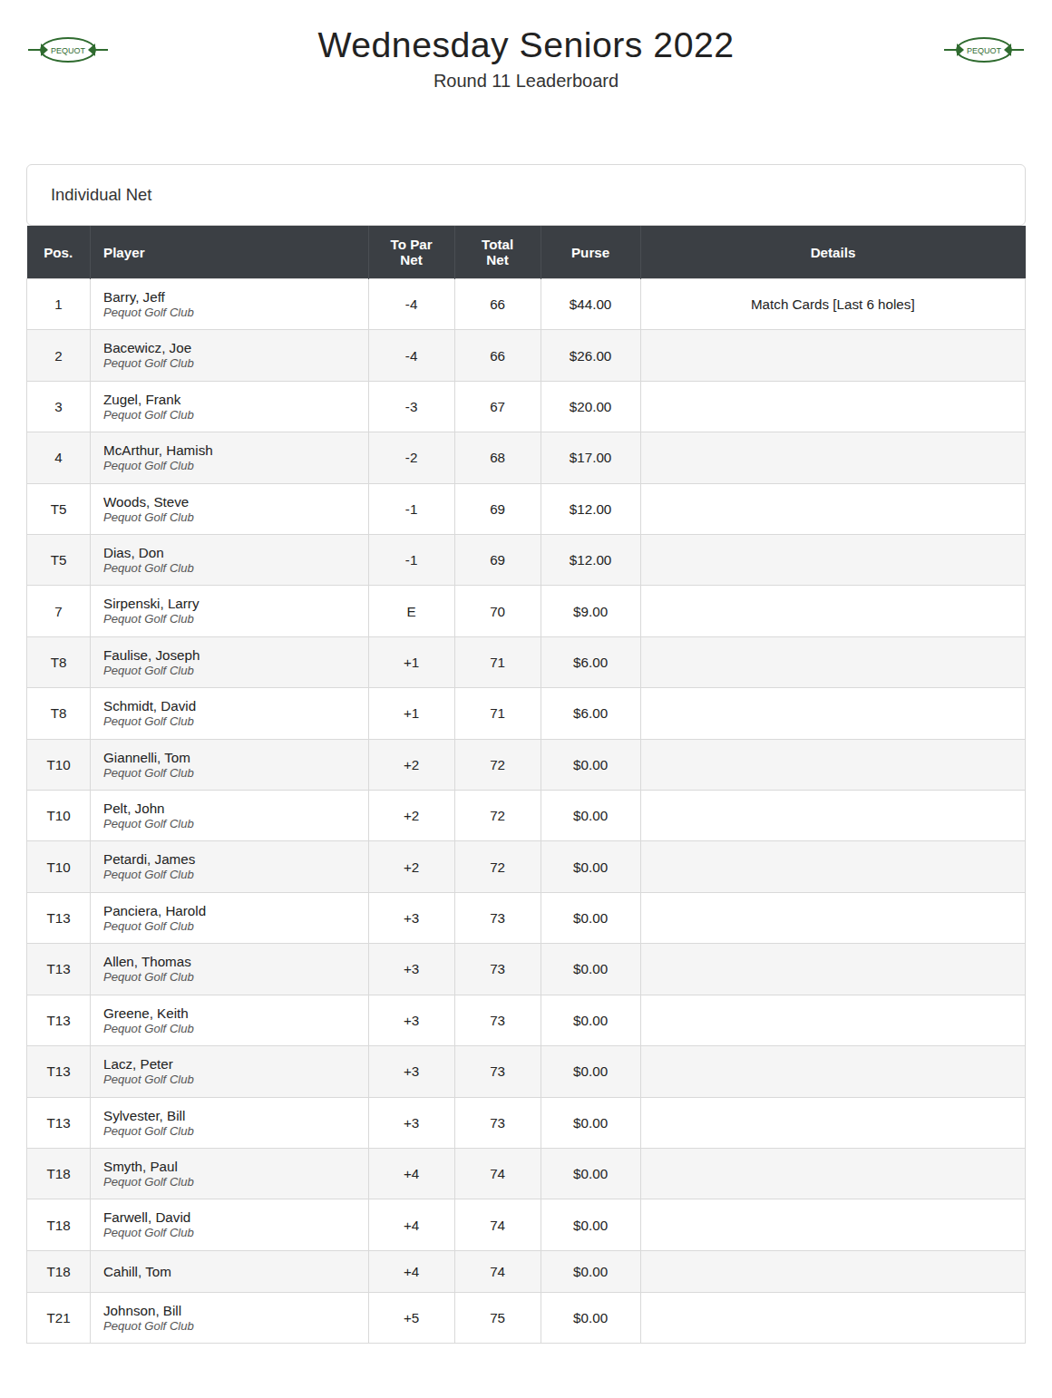PEQUOT
PEQUOT
Wednesday Seniors 2022
Round 11 Leaderboard
Individual Net
| Pos. | Player | To Par Net | Total Net | Purse | Details |
| --- | --- | --- | --- | --- | --- |
| 1 | Barry, Jeff Pequot Golf Club | -4 | 66 | $44.00 | Match Cards [Last 6 holes] |
| 2 | Bacewicz, Joe Pequot Golf Club | -4 | 66 | $26.00 | |
| 3 | Zugel, Frank Pequot Golf Club | -3 | 67 | $20.00 | |
| 4 | McArthur, Hamish Pequot Golf Club | -2 | 68 | $17.00 | |
| T5 | Woods, Steve Pequot Golf Club | -1 | 69 | $12.00 | |
| T5 | Dias, Don Pequot Golf Club | -1 | 69 | $12.00 | |
| 7 | Sirpenski, Larry Pequot Golf Club | E | 70 | $9.00 | |
| T8 | Faulise, Joseph Pequot Golf Club | +1 | 71 | $6.00 | |
| T8 | Schmidt, David Pequot Golf Club | +1 | 71 | $6.00 | |
| T10 | Giannelli, Tom Pequot Golf Club | +2 | 72 | $0.00 | |
| T10 | Pelt, John Pequot Golf Club | +2 | 72 | $0.00 | |
| T10 | Petardi, James Pequot Golf Club | +2 | 72 | $0.00 | |
| T13 | Panciera, Harold Pequot Golf Club | +3 | 73 | $0.00 | |
| T13 | Allen, Thomas Pequot Golf Club | +3 | 73 | $0.00 | |
| T13 | Greene, Keith Pequot Golf Club | +3 | 73 | $0.00 | |
| T13 | Lacz, Peter Pequot Golf Club | +3 | 73 | $0.00 | |
| T13 | Sylvester, Bill Pequot Golf Club | +3 | 73 | $0.00 | |
| T18 | Smyth, Paul Pequot Golf Club | +4 | 74 | $0.00 | |
| T18 | Farwell, David Pequot Golf Club | +4 | 74 | $0.00 | |
| T18 | Cahill, Tom | +4 | 74 | $0.00 | |
| T21 | Johnson, Bill Pequot Golf Club | +5 | 75 | $0.00 | |